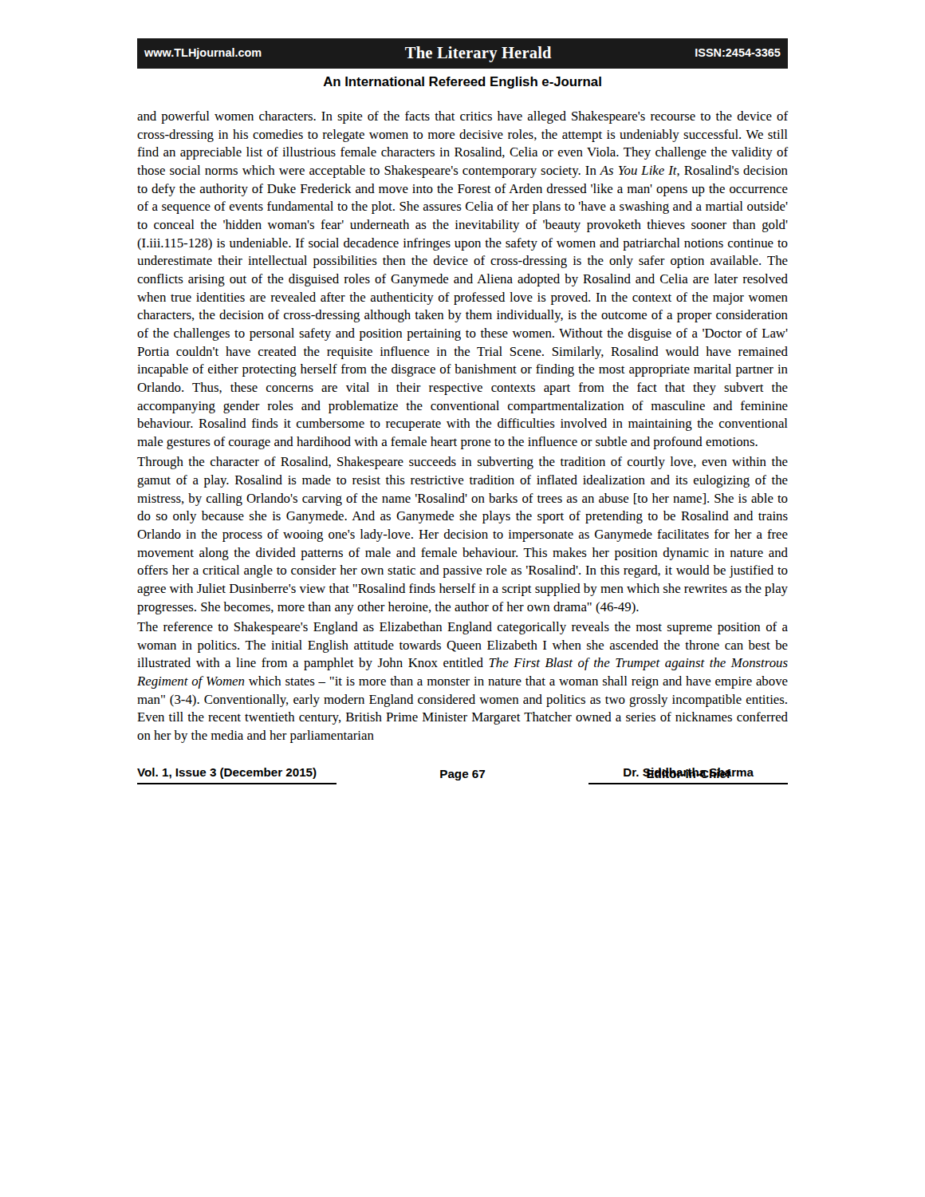www.TLHjournal.com The Literary Herald ISSN:2454-3365
An International Refereed English e-Journal
and powerful women characters. In spite of the facts that critics have alleged Shakespeare's recourse to the device of cross-dressing in his comedies to relegate women to more decisive roles, the attempt is undeniably successful. We still find an appreciable list of illustrious female characters in Rosalind, Celia or even Viola. They challenge the validity of those social norms which were acceptable to Shakespeare's contemporary society. In As You Like It, Rosalind's decision to defy the authority of Duke Frederick and move into the Forest of Arden dressed 'like a man' opens up the occurrence of a sequence of events fundamental to the plot. She assures Celia of her plans to 'have a swashing and a martial outside' to conceal the 'hidden woman's fear' underneath as the inevitability of 'beauty provoketh thieves sooner than gold' (I.iii.115-128) is undeniable. If social decadence infringes upon the safety of women and patriarchal notions continue to underestimate their intellectual possibilities then the device of cross-dressing is the only safer option available. The conflicts arising out of the disguised roles of Ganymede and Aliena adopted by Rosalind and Celia are later resolved when true identities are revealed after the authenticity of professed love is proved. In the context of the major women characters, the decision of cross-dressing although taken by them individually, is the outcome of a proper consideration of the challenges to personal safety and position pertaining to these women. Without the disguise of a 'Doctor of Law' Portia couldn't have created the requisite influence in the Trial Scene. Similarly, Rosalind would have remained incapable of either protecting herself from the disgrace of banishment or finding the most appropriate marital partner in Orlando. Thus, these concerns are vital in their respective contexts apart from the fact that they subvert the accompanying gender roles and problematize the conventional compartmentalization of masculine and feminine behaviour. Rosalind finds it cumbersome to recuperate with the difficulties involved in maintaining the conventional male gestures of courage and hardihood with a female heart prone to the influence or subtle and profound emotions.
Through the character of Rosalind, Shakespeare succeeds in subverting the tradition of courtly love, even within the gamut of a play. Rosalind is made to resist this restrictive tradition of inflated idealization and its eulogizing of the mistress, by calling Orlando's carving of the name 'Rosalind' on barks of trees as an abuse [to her name]. She is able to do so only because she is Ganymede. And as Ganymede she plays the sport of pretending to be Rosalind and trains Orlando in the process of wooing one's lady-love. Her decision to impersonate as Ganymede facilitates for her a free movement along the divided patterns of male and female behaviour. This makes her position dynamic in nature and offers her a critical angle to consider her own static and passive role as 'Rosalind'. In this regard, it would be justified to agree with Juliet Dusinberre's view that "Rosalind finds herself in a script supplied by men which she rewrites as the play progresses. She becomes, more than any other heroine, the author of her own drama" (46-49).
The reference to Shakespeare's England as Elizabethan England categorically reveals the most supreme position of a woman in politics. The initial English attitude towards Queen Elizabeth I when she ascended the throne can best be illustrated with a line from a pamphlet by John Knox entitled The First Blast of the Trumpet against the Monstrous Regiment of Women which states – "it is more than a monster in nature that a woman shall reign and have empire above man" (3-4). Conventionally, early modern England considered women and politics as two grossly incompatible entities. Even till the recent twentieth century, British Prime Minister Margaret Thatcher owned a series of nicknames conferred on her by the media and her parliamentarian
Vol. 1, Issue 3 (December 2015)
Dr. Siddhartha Sharma
Page 67
Editor-in-Chief